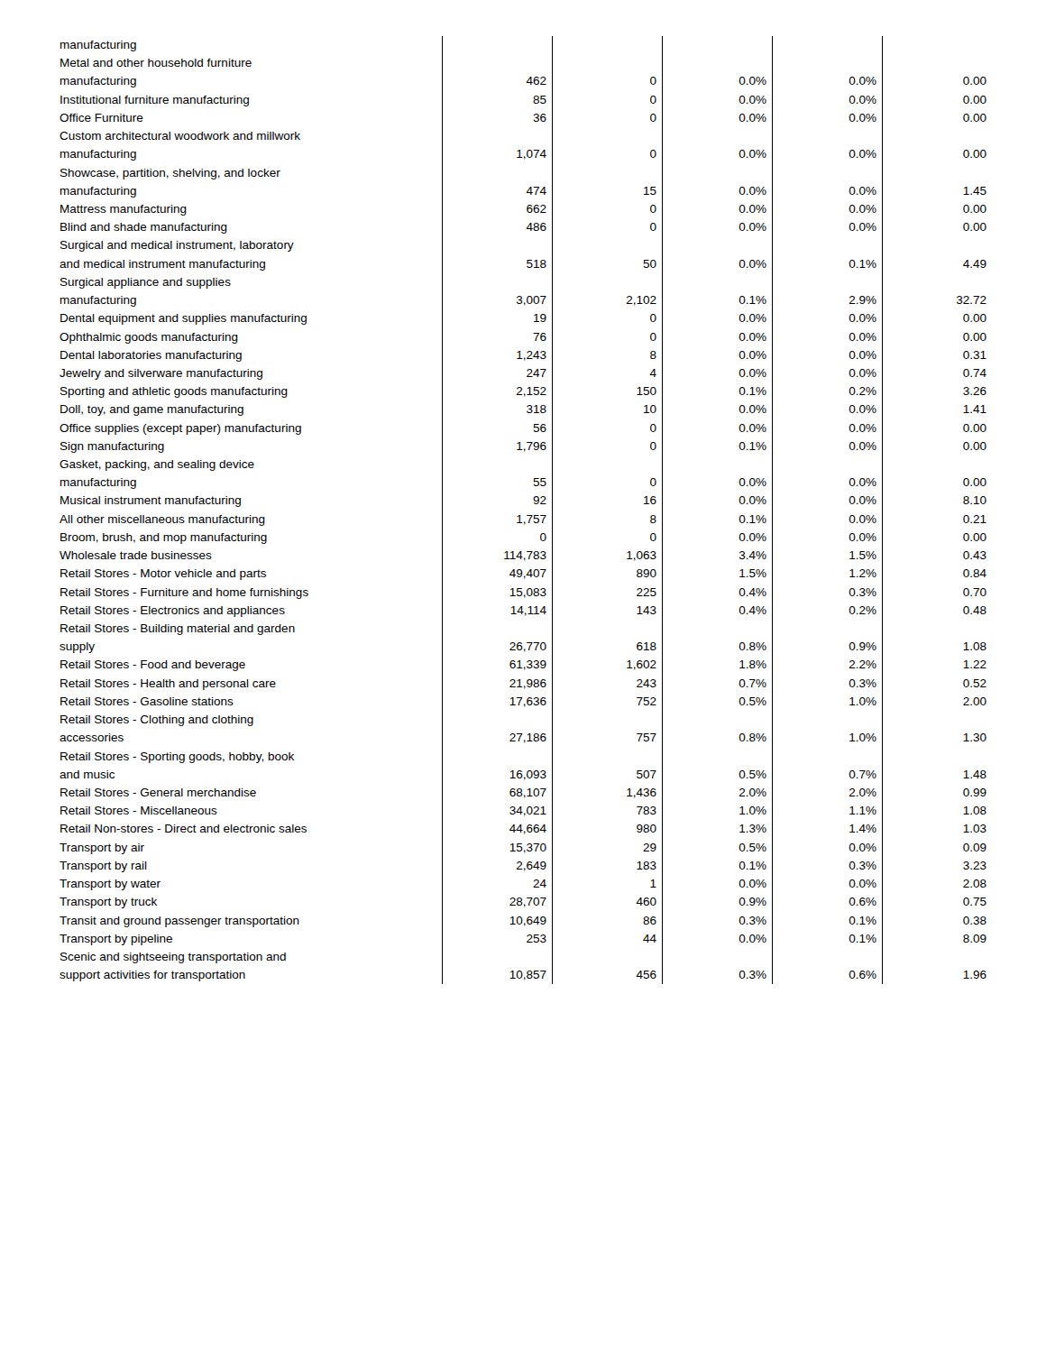| manufacturing | | | | | |
| Metal and other household furniture | | | | | |
| manufacturing | 462 | 0 | 0.0% | 0.0% | 0.00 |
| Institutional furniture manufacturing | 85 | 0 | 0.0% | 0.0% | 0.00 |
| Office Furniture | 36 | 0 | 0.0% | 0.0% | 0.00 |
| Custom architectural woodwork and millwork | | | | | |
| manufacturing | 1,074 | 0 | 0.0% | 0.0% | 0.00 |
| Showcase, partition, shelving, and locker | | | | | |
| manufacturing | 474 | 15 | 0.0% | 0.0% | 1.45 |
| Mattress manufacturing | 662 | 0 | 0.0% | 0.0% | 0.00 |
| Blind and shade manufacturing | 486 | 0 | 0.0% | 0.0% | 0.00 |
| Surgical and medical instrument, laboratory | | | | | |
| and medical instrument manufacturing | 518 | 50 | 0.0% | 0.1% | 4.49 |
| Surgical appliance and supplies | | | | | |
| manufacturing | 3,007 | 2,102 | 0.1% | 2.9% | 32.72 |
| Dental equipment and supplies manufacturing | 19 | 0 | 0.0% | 0.0% | 0.00 |
| Ophthalmic goods manufacturing | 76 | 0 | 0.0% | 0.0% | 0.00 |
| Dental laboratories manufacturing | 1,243 | 8 | 0.0% | 0.0% | 0.31 |
| Jewelry and silverware manufacturing | 247 | 4 | 0.0% | 0.0% | 0.74 |
| Sporting and athletic goods manufacturing | 2,152 | 150 | 0.1% | 0.2% | 3.26 |
| Doll, toy, and game manufacturing | 318 | 10 | 0.0% | 0.0% | 1.41 |
| Office supplies (except paper) manufacturing | 56 | 0 | 0.0% | 0.0% | 0.00 |
| Sign manufacturing | 1,796 | 0 | 0.1% | 0.0% | 0.00 |
| Gasket, packing, and sealing device | | | | | |
| manufacturing | 55 | 0 | 0.0% | 0.0% | 0.00 |
| Musical instrument manufacturing | 92 | 16 | 0.0% | 0.0% | 8.10 |
| All other miscellaneous manufacturing | 1,757 | 8 | 0.1% | 0.0% | 0.21 |
| Broom, brush, and mop manufacturing | 0 | 0 | 0.0% | 0.0% | 0.00 |
| Wholesale trade businesses | 114,783 | 1,063 | 3.4% | 1.5% | 0.43 |
| Retail Stores - Motor vehicle and parts | 49,407 | 890 | 1.5% | 1.2% | 0.84 |
| Retail Stores - Furniture and home furnishings | 15,083 | 225 | 0.4% | 0.3% | 0.70 |
| Retail Stores - Electronics and appliances | 14,114 | 143 | 0.4% | 0.2% | 0.48 |
| Retail Stores - Building material and garden | | | | | |
| supply | 26,770 | 618 | 0.8% | 0.9% | 1.08 |
| Retail Stores - Food and beverage | 61,339 | 1,602 | 1.8% | 2.2% | 1.22 |
| Retail Stores - Health and personal care | 21,986 | 243 | 0.7% | 0.3% | 0.52 |
| Retail Stores - Gasoline stations | 17,636 | 752 | 0.5% | 1.0% | 2.00 |
| Retail Stores - Clothing and clothing | | | | | |
| accessories | 27,186 | 757 | 0.8% | 1.0% | 1.30 |
| Retail Stores - Sporting goods, hobby, book | | | | | |
| and music | 16,093 | 507 | 0.5% | 0.7% | 1.48 |
| Retail Stores - General merchandise | 68,107 | 1,436 | 2.0% | 2.0% | 0.99 |
| Retail Stores - Miscellaneous | 34,021 | 783 | 1.0% | 1.1% | 1.08 |
| Retail Non-stores - Direct and electronic sales | 44,664 | 980 | 1.3% | 1.4% | 1.03 |
| Transport by air | 15,370 | 29 | 0.5% | 0.0% | 0.09 |
| Transport by rail | 2,649 | 183 | 0.1% | 0.3% | 3.23 |
| Transport by water | 24 | 1 | 0.0% | 0.0% | 2.08 |
| Transport by truck | 28,707 | 460 | 0.9% | 0.6% | 0.75 |
| Transit and ground passenger transportation | 10,649 | 86 | 0.3% | 0.1% | 0.38 |
| Transport by pipeline | 253 | 44 | 0.0% | 0.1% | 8.09 |
| Scenic and sightseeing transportation and | | | | | |
| support activities for transportation | 10,857 | 456 | 0.3% | 0.6% | 1.96 |